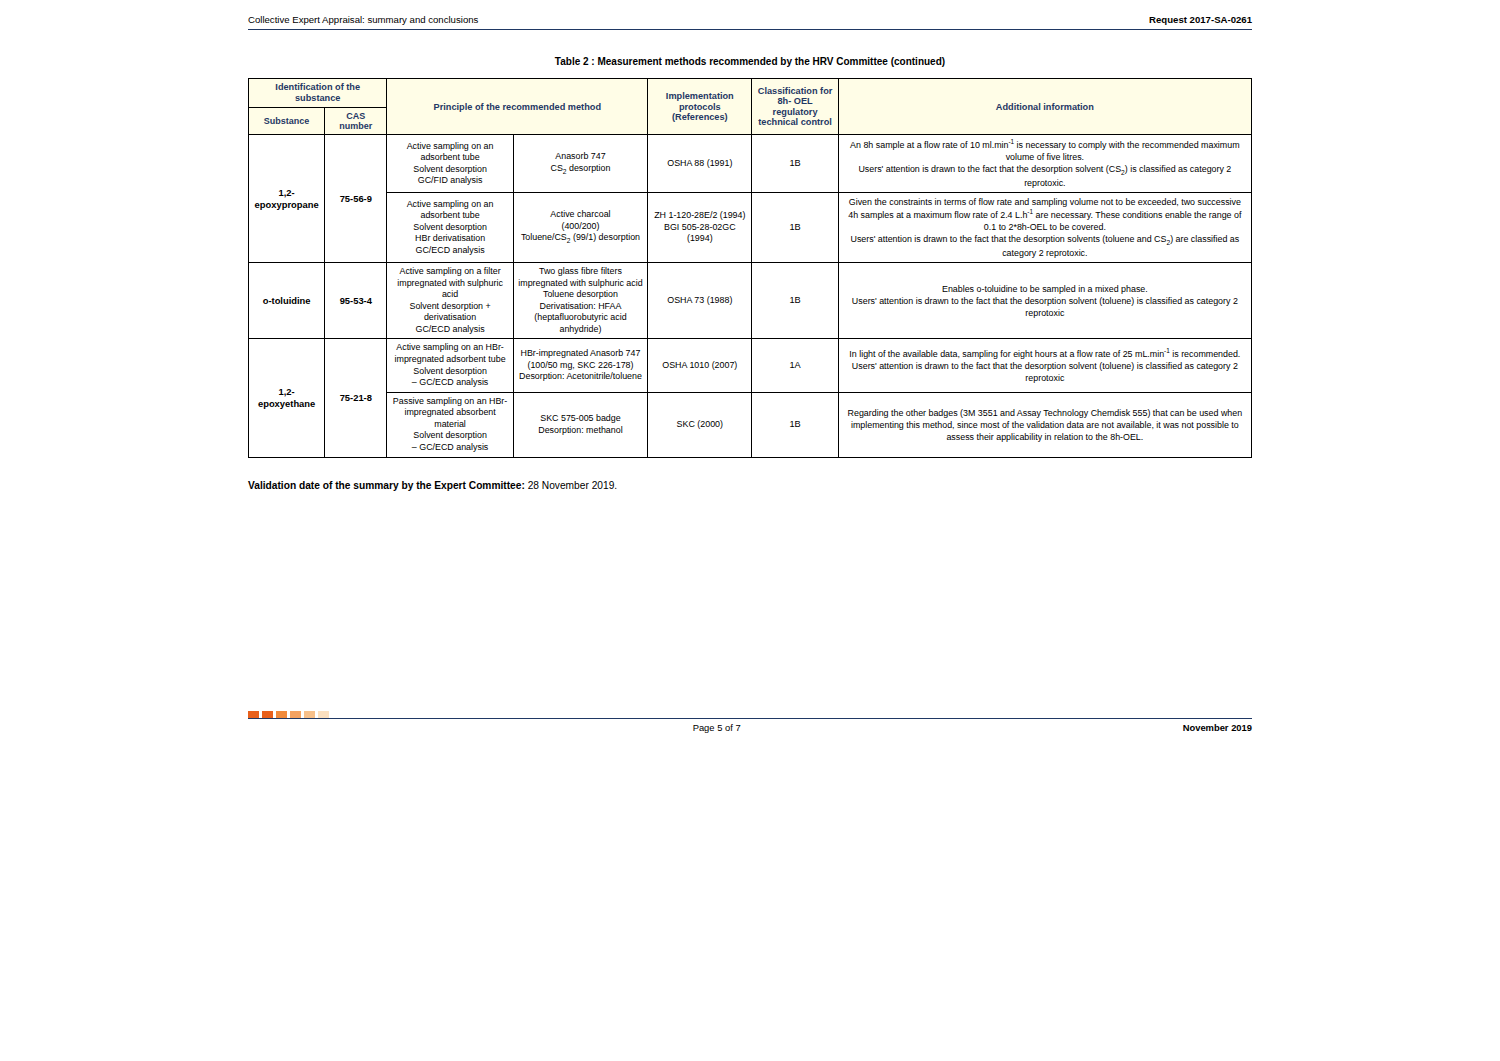Collective Expert Appraisal: summary and conclusions
Request 2017-SA-0261
Table 2 : Measurement methods recommended by the HRV Committee (continued)
| Identification of the substance | Principle of the recommended method | Implementation protocols (References) | Classification for 8h- OEL regulatory technical control | Additional information |
| --- | --- | --- | --- | --- |
| Substance | CAS number |
| 1,2- epoxypropane | 75-56-9 | Active sampling on an adsorbent tube Solvent desorption GC/FID analysis | Anasorb 747 CS 2 desorption | OSHA 88 (1991) | 1B | An 8h sample at a flow rate of 10 ml.min -1 is necessary to comply with the recommended maximum volume of five litres. Users' attention is drawn to the fact that the desorption solvent (CS 2 ) is classified as category 2 reprotoxic. |
| Active sampling on an adsorbent tube Solvent desorption HBr derivatisation GC/ECD analysis | Active charcoal (400/200) Toluene/CS 2 (99/1) desorption | ZH 1-120-28E/2 (1994) BGI 505-28-02GC (1994) | 1B | Given the constraints in terms of flow rate and sampling volume not to be exceeded, two successive 4h samples at a maximum flow rate of 2.4 L.h -1 are necessary. These conditions enable the range of 0.1 to 2*8h-OEL to be covered. Users' attention is drawn to the fact that the desorption solvents (toluene and CS 2 ) are classified as category 2 reprotoxic. |
| o-toluidine | 95-53-4 | Active sampling on a filter impregnated with sulphuric acid Solvent desorption + derivatisation GC/ECD analysis | Two glass fibre filters impregnated with sulphuric acid Toluene desorption Derivatisation: HFAA (heptafluorobutyric acid anhydride) | OSHA 73 (1988) | 1B | Enables o-toluidine to be sampled in a mixed phase. Users' attention is drawn to the fact that the desorption solvent (toluene) is classified as category 2 reprotoxic |
| 1,2- epoxyethane | 75-21-8 | Active sampling on an HBr-impregnated adsorbent tube Solvent desorption – GC/ECD analysis | HBr-impregnated Anasorb 747 (100/50 mg, SKC 226-178) Desorption: Acetonitrile/toluene | OSHA 1010 (2007) | 1A | In light of the available data, sampling for eight hours at a flow rate of 25 mL.min -1 is recommended. Users' attention is drawn to the fact that the desorption solvent (toluene) is classified as category 2 reprotoxic |
| Passive sampling on an HBr-impregnated absorbent material Solvent desorption – GC/ECD analysis | SKC 575-005 badge Desorption: methanol | SKC (2000) | 1B | Regarding the other badges (3M 3551 and Assay Technology Chemdisk 555) that can be used when implementing this method, since most of the validation data are not available, it was not possible to assess their applicability in relation to the 8h-OEL. |
Validation date of the summary by the Expert Committee: 28 November 2019.
Page 5 of 7
November 2019